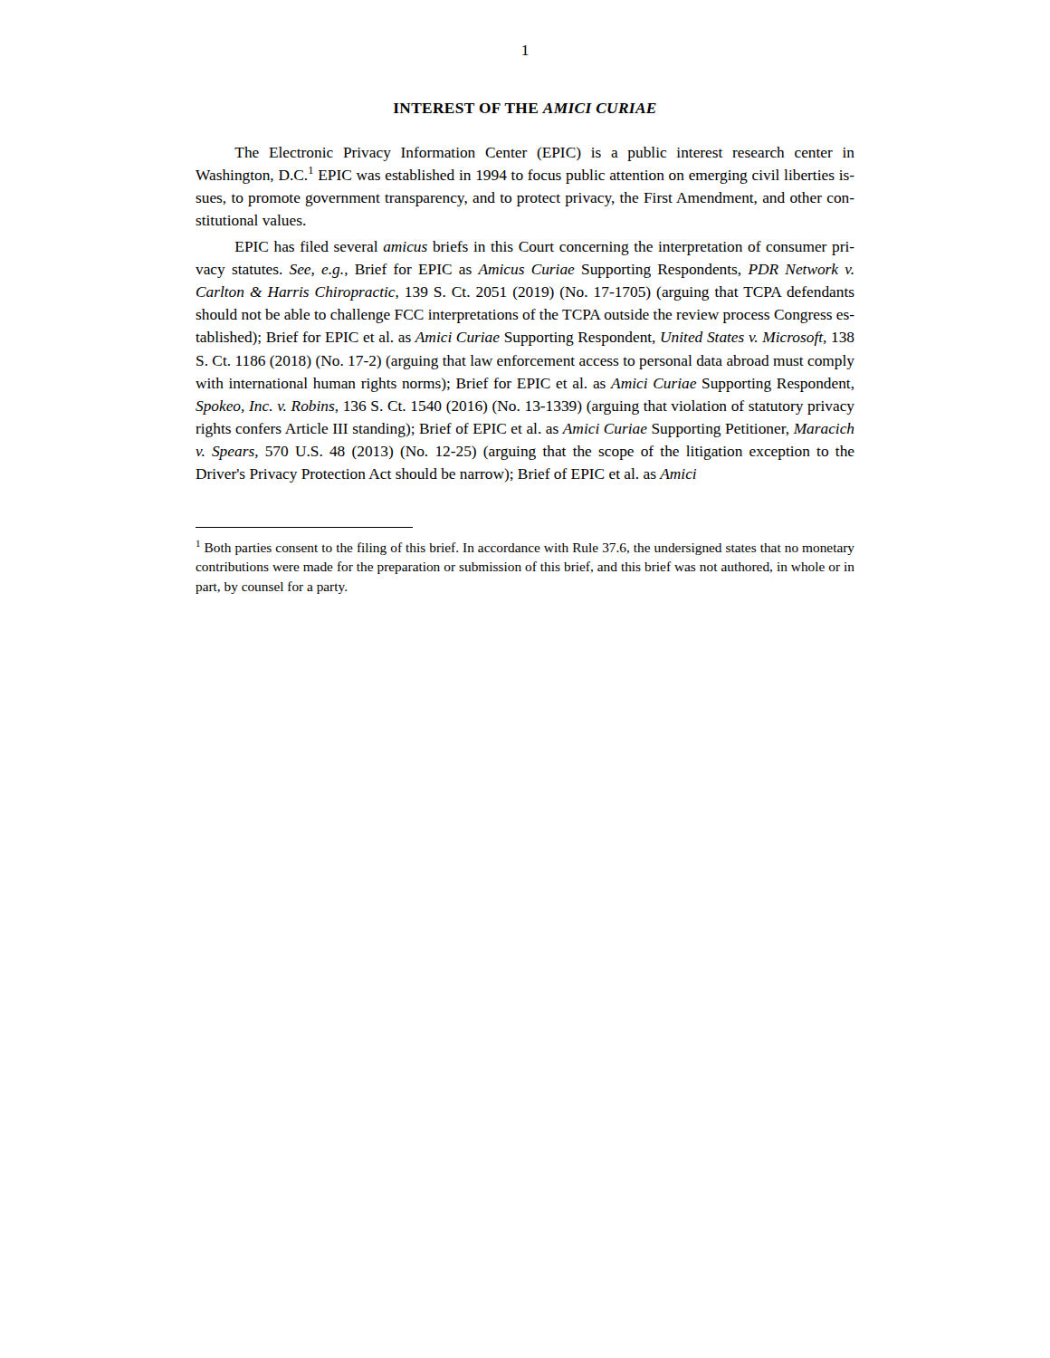1
Interest of the Amici Curiae
The Electronic Privacy Information Center (EPIC) is a public interest research center in Washington, D.C.1 EPIC was established in 1994 to focus public attention on emerging civil liberties issues, to promote government transparency, and to protect privacy, the First Amendment, and other constitutional values.
EPIC has filed several amicus briefs in this Court concerning the interpretation of consumer privacy statutes. See, e.g., Brief for EPIC as Amicus Curiae Supporting Respondents, PDR Network v. Carlton & Harris Chiropractic, 139 S. Ct. 2051 (2019) (No. 17-1705) (arguing that TCPA defendants should not be able to challenge FCC interpretations of the TCPA outside the review process Congress established); Brief for EPIC et al. as Amici Curiae Supporting Respondent, United States v. Microsoft, 138 S. Ct. 1186 (2018) (No. 17-2) (arguing that law enforcement access to personal data abroad must comply with international human rights norms); Brief for EPIC et al. as Amici Curiae Supporting Respondent, Spokeo, Inc. v. Robins, 136 S. Ct. 1540 (2016) (No. 13-1339) (arguing that violation of statutory privacy rights confers Article III standing); Brief of EPIC et al. as Amici Curiae Supporting Petitioner, Maracich v. Spears, 570 U.S. 48 (2013) (No. 12-25) (arguing that the scope of the litigation exception to the Driver's Privacy Protection Act should be narrow); Brief of EPIC et al. as Amici
1 Both parties consent to the filing of this brief. In accordance with Rule 37.6, the undersigned states that no monetary contributions were made for the preparation or submission of this brief, and this brief was not authored, in whole or in part, by counsel for a party.